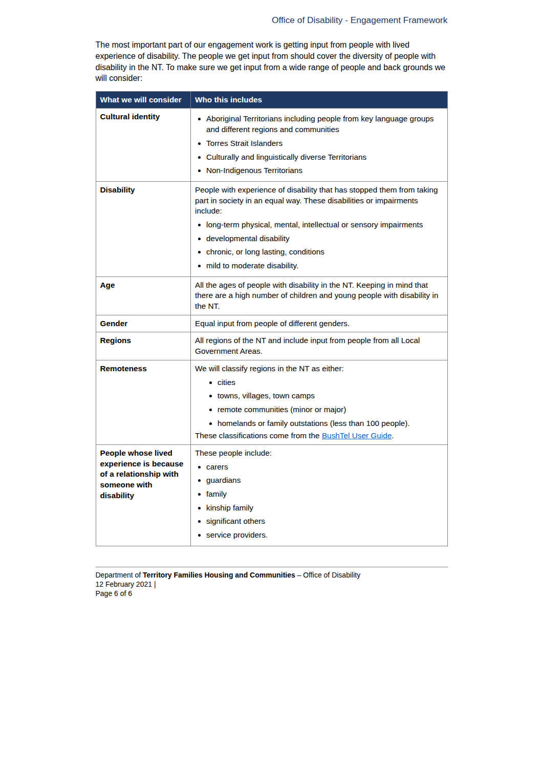Office of Disability - Engagement Framework
The most important part of our engagement work is getting input from people with lived experience of disability. The people we get input from should cover the diversity of people with disability in the NT. To make sure we get input from a wide range of people and back grounds we will consider:
| What we will consider | Who this includes |
| --- | --- |
| Cultural identity | Aboriginal Territorians including people from key language groups and different regions and communities Torres Strait Islanders Culturally and linguistically diverse Territorians Non-Indigenous Territorians |
| Disability | People with experience of disability that has stopped them from taking part in society in an equal way. These disabilities or impairments include: long-term physical, mental, intellectual or sensory impairments developmental disability chronic, or long lasting, conditions mild to moderate disability. |
| Age | All the ages of people with disability in the NT. Keeping in mind that there are a high number of children and young people with disability in the NT. |
| Gender | Equal input from people of different genders. |
| Regions | All regions of the NT and include input from people from all Local Government Areas. |
| Remoteness | We will classify regions in the NT as either: cities towns, villages, town camps remote communities (minor or major) homelands or family outstations (less than 100 people). These classifications come from the BushTel User Guide . |
| People whose lived experience is because of a relationship with someone with disability | These people include: carers guardians family kinship family significant others service providers. |
Department of Territory Families Housing and Communities – Office of Disability
12 February 2021 |
Page 6 of 6